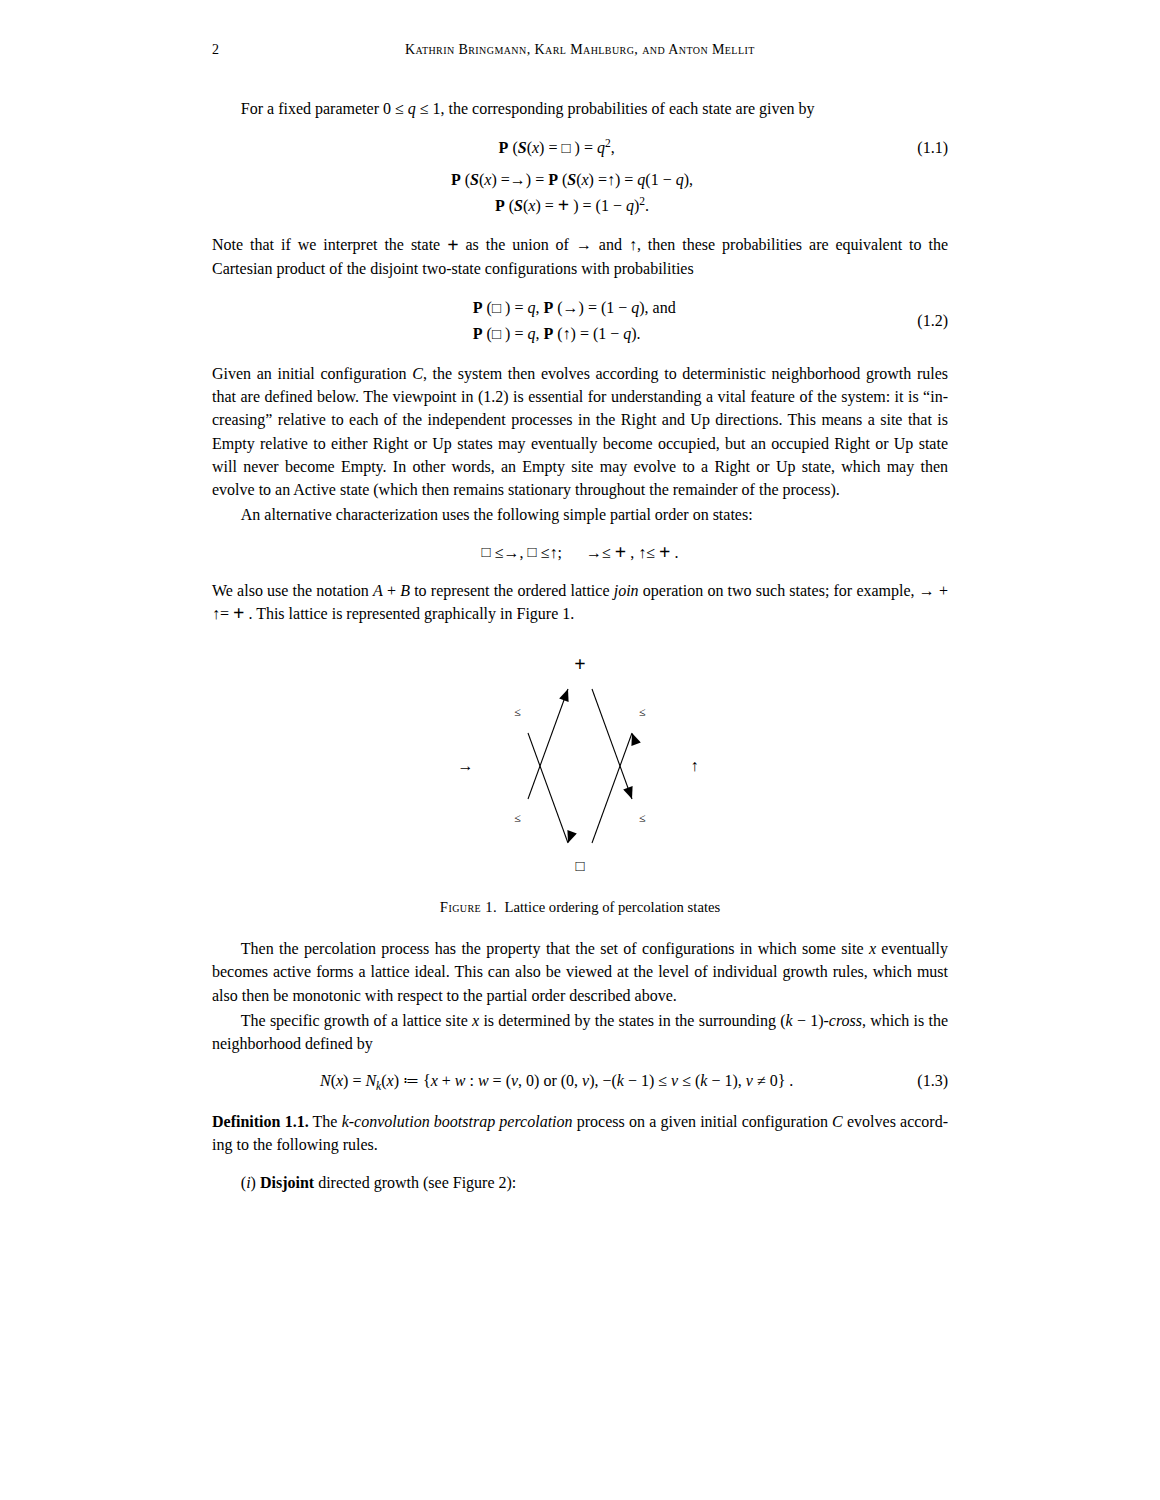2 Kathrin Bringmann, Karl Mahlburg, and Anton Mellit 2
For a fixed parameter 0 ≤ q ≤ 1, the corresponding probabilities of each state are given by
P (S(x) = □ ) = q2,
(1.1)
P (S(x) =→) = P (S(x) =↑) = q(1 − q), P (S(x) = + ) = (1 − q)2.
Note that if we interpret the state + as the union of → and ↑, then these probabilities are equivalent to the Cartesian product of the disjoint two-state configurations with probabilities
P (□ ) = q, P (→) = (1 − q), and P (□ ) = q, P (↑) = (1 − q).
(1.2)
Given an initial configuration C, the system then evolves according to deterministic neighborhood growth rules that are defined below. The viewpoint in (1.2) is essential for understanding a vital feature of the system: it is “increasing” relative to each of the independent processes in the Right and Up directions. This means a site that is Empty relative to either Right or Up states may eventually become occupied, but an occupied Right or Up state will never become Empty. In other words, an Empty site may evolve to a Right or Up state, which may then evolve to an Active state (which then remains stationary throughout the remainder of the process).
An alternative characterization uses the following simple partial order on states:
□ ≤→, □ ≤↑; →≤ + , ↑≤ + .
We also use the notation A + B to represent the ordered lattice join operation on two such states; for example, → + ↑= + . This lattice is represented graphically in Figure 1.
+ → ↑ □ ≤ ≤ ≤ ≤
Figure 1. Lattice ordering of percolation states
Then the percolation process has the property that the set of configurations in which some site x eventually becomes active forms a lattice ideal. This can also be viewed at the level of individual growth rules, which must also then be monotonic with respect to the partial order described above.
The specific growth of a lattice site x is determined by the states in the surrounding (k − 1)-cross, which is the neighborhood defined by
N(x) = Nk(x) ≔ {x + w : w = (v, 0) or (0, v), −(k − 1) ≤ v ≤ (k − 1), v ≠ 0} .
(1.3)
Definition 1.1. The k-convolution bootstrap percolation process on a given initial configuration C evolves according to the following rules.
(i) Disjoint directed growth (see Figure 2):